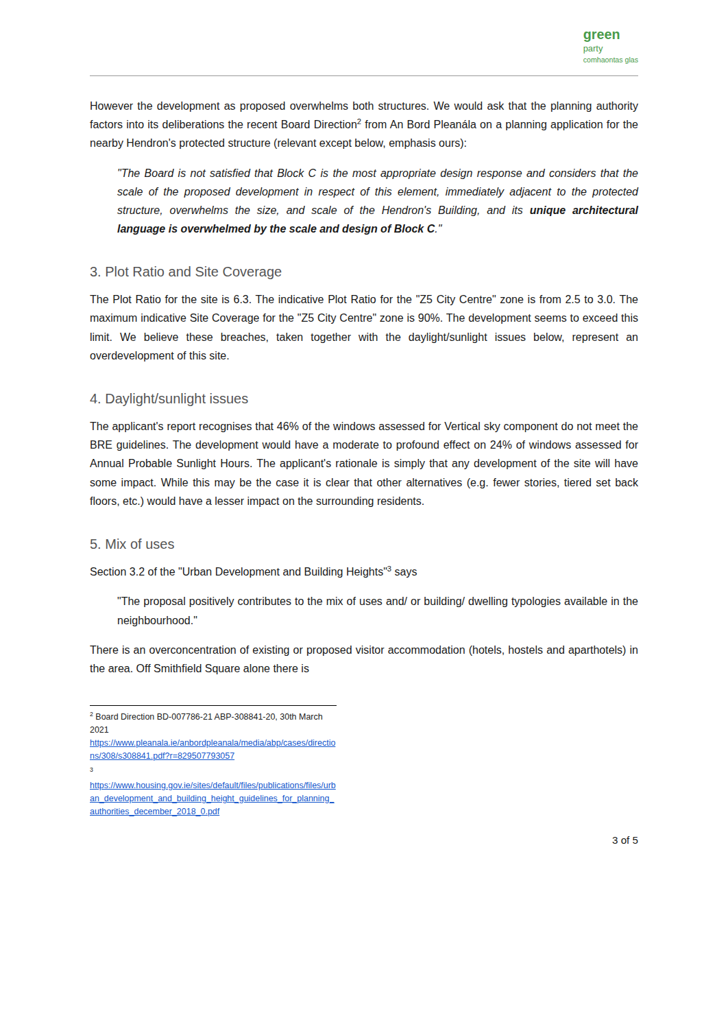green
party
comhaontas glas
However the development as proposed overwhelms both structures. We would ask that the planning authority factors into its deliberations the recent Board Direction2 from An Bord Pleanála on a planning application for the nearby Hendron's protected structure (relevant except below, emphasis ours):
"The Board is not satisfied that Block C is the most appropriate design response and considers that the scale of the proposed development in respect of this element, immediately adjacent to the protected structure, overwhelms the size, and scale of the Hendron's Building, and its unique architectural language is overwhelmed by the scale and design of Block C."
3. Plot Ratio and Site Coverage
The Plot Ratio for the site is 6.3. The indicative Plot Ratio for the "Z5 City Centre" zone is from 2.5 to 3.0. The maximum indicative Site Coverage for the "Z5 City Centre" zone is 90%. The development seems to exceed this limit. We believe these breaches, taken together with the daylight/sunlight issues below, represent an overdevelopment of this site.
4. Daylight/sunlight issues
The applicant's report recognises that 46% of the windows assessed for Vertical sky component do not meet the BRE guidelines. The development would have a moderate to profound effect on 24% of windows assessed for Annual Probable Sunlight Hours. The applicant's rationale is simply that any development of the site will have some impact. While this may be the case it is clear that other alternatives (e.g. fewer stories, tiered set back floors, etc.) would have a lesser impact on the surrounding residents.
5. Mix of uses
Section 3.2 of the "Urban Development and Building Heights"3 says
"The proposal positively contributes to the mix of uses and/ or building/ dwelling typologies available in the neighbourhood."
There is an overconcentration of existing or proposed visitor accommodation (hotels, hostels and aparthotels) in the area. Off Smithfield Square alone there is
2 Board Direction BD-007786-21 ABP-308841-20, 30th March 2021
https://www.pleanala.ie/anbordpleanala/media/abp/cases/directions/308/s308841.pdf?r=829507793057
3
https://www.housing.gov.ie/sites/default/files/publications/files/urban_development_and_building_height_guidelines_for_planning_authorities_december_2018_0.pdf
3 of 5